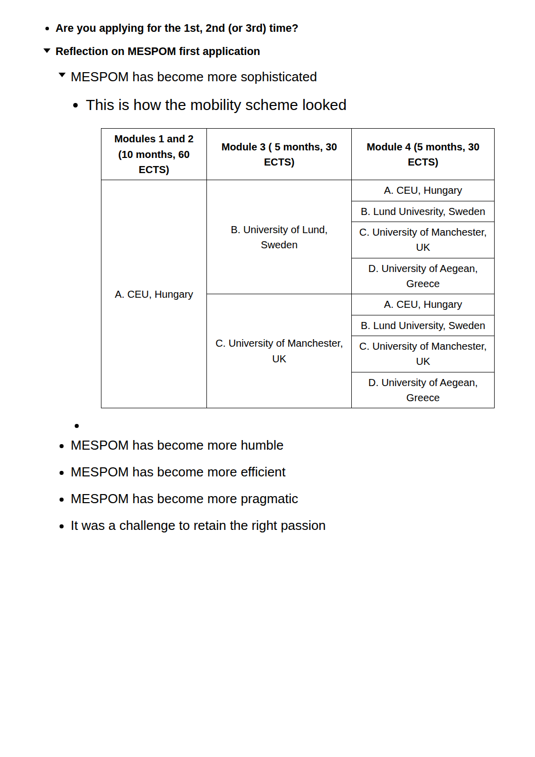Are you applying for the 1st, 2nd (or 3rd) time?
Reflection on MESPOM first application
MESPOM has become more sophisticated
This is how the mobility scheme looked
| Modules 1 and 2 (10 months, 60 ECTS) | Module 3 ( 5 months, 30 ECTS) | Module 4 (5 months, 30 ECTS) |
| --- | --- | --- |
| A. CEU, Hungary | B. University of Lund, Sweden | A. CEU, Hungary |
| B. Lund Univesrity, Sweden |
| C. University of Manchester, UK |
| D. University of Aegean, Greece |
| C. University of Manchester, UK | A. CEU, Hungary |
| B. Lund University, Sweden |
| C. University of Manchester, UK |
| D. University of Aegean, Greece |
MESPOM has become more humble
MESPOM has become more efficient
MESPOM has become more pragmatic
It was a challenge to retain the right passion